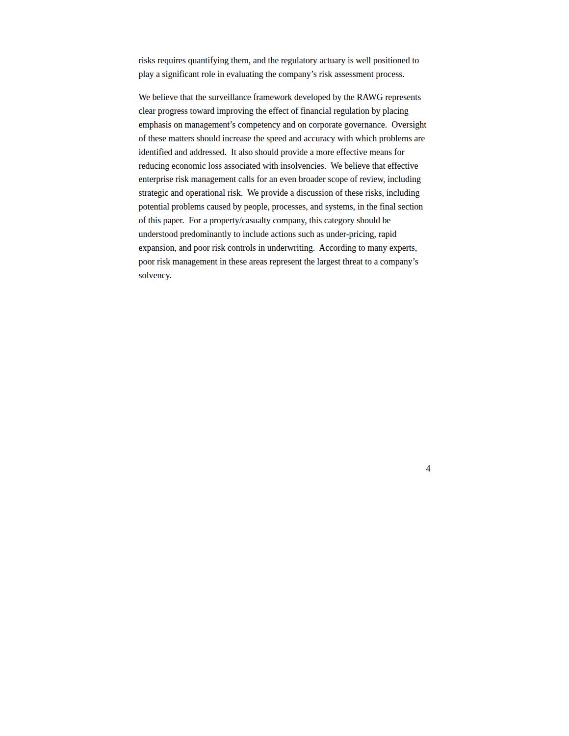risks requires quantifying them, and the regulatory actuary is well positioned to play a significant role in evaluating the company’s risk assessment process.
We believe that the surveillance framework developed by the RAWG represents clear progress toward improving the effect of financial regulation by placing emphasis on management’s competency and on corporate governance. Oversight of these matters should increase the speed and accuracy with which problems are identified and addressed. It also should provide a more effective means for reducing economic loss associated with insolvencies. We believe that effective enterprise risk management calls for an even broader scope of review, including strategic and operational risk. We provide a discussion of these risks, including potential problems caused by people, processes, and systems, in the final section of this paper. For a property/casualty company, this category should be understood predominantly to include actions such as under-pricing, rapid expansion, and poor risk controls in underwriting. According to many experts, poor risk management in these areas represent the largest threat to a company’s solvency.
4